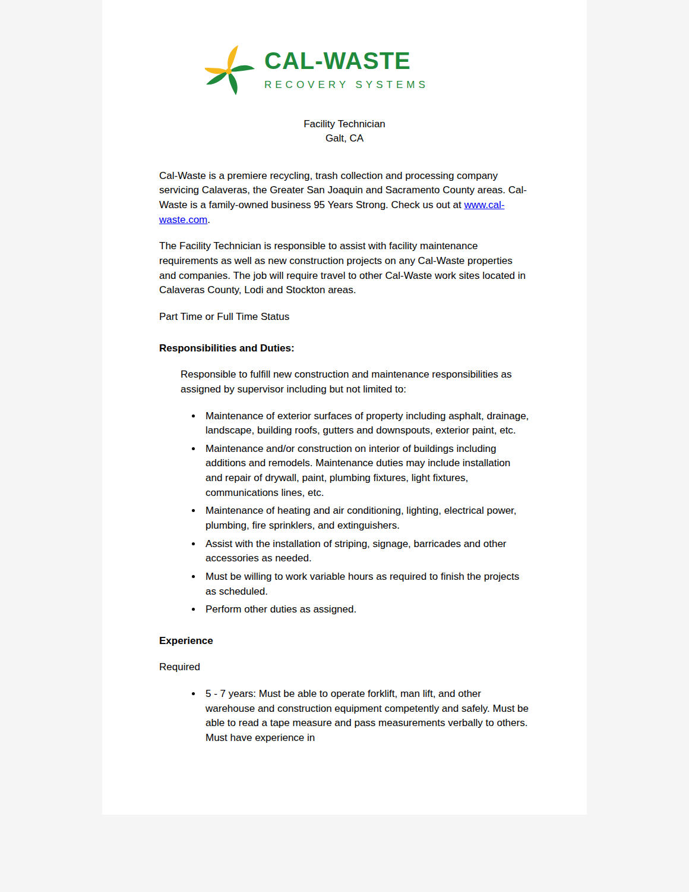CAL-WASTE RECOVERY SYSTEMS
Facility Technician
Galt, CA
Cal-Waste is a premiere recycling, trash collection and processing company servicing Calaveras, the Greater San Joaquin and Sacramento County areas. Cal-Waste is a family-owned business 95 Years Strong. Check us out at www.cal-waste.com.
The Facility Technician is responsible to assist with facility maintenance requirements as well as new construction projects on any Cal-Waste properties and companies. The job will require travel to other Cal-Waste work sites located in Calaveras County, Lodi and Stockton areas.
Part Time or Full Time Status
Responsibilities and Duties:
Responsible to fulfill new construction and maintenance responsibilities as assigned by supervisor including but not limited to:
Maintenance of exterior surfaces of property including asphalt, drainage, landscape, building roofs, gutters and downspouts, exterior paint, etc.
Maintenance and/or construction on interior of buildings including additions and remodels. Maintenance duties may include installation and repair of drywall, paint, plumbing fixtures, light fixtures, communications lines, etc.
Maintenance of heating and air conditioning, lighting, electrical power, plumbing, fire sprinklers, and extinguishers.
Assist with the installation of striping, signage, barricades and other accessories as needed.
Must be willing to work variable hours as required to finish the projects as scheduled.
Perform other duties as assigned.
Experience
Required
5 - 7 years: Must be able to operate forklift, man lift, and other warehouse and construction equipment competently and safely. Must be able to read a tape measure and pass measurements verbally to others. Must have experience in